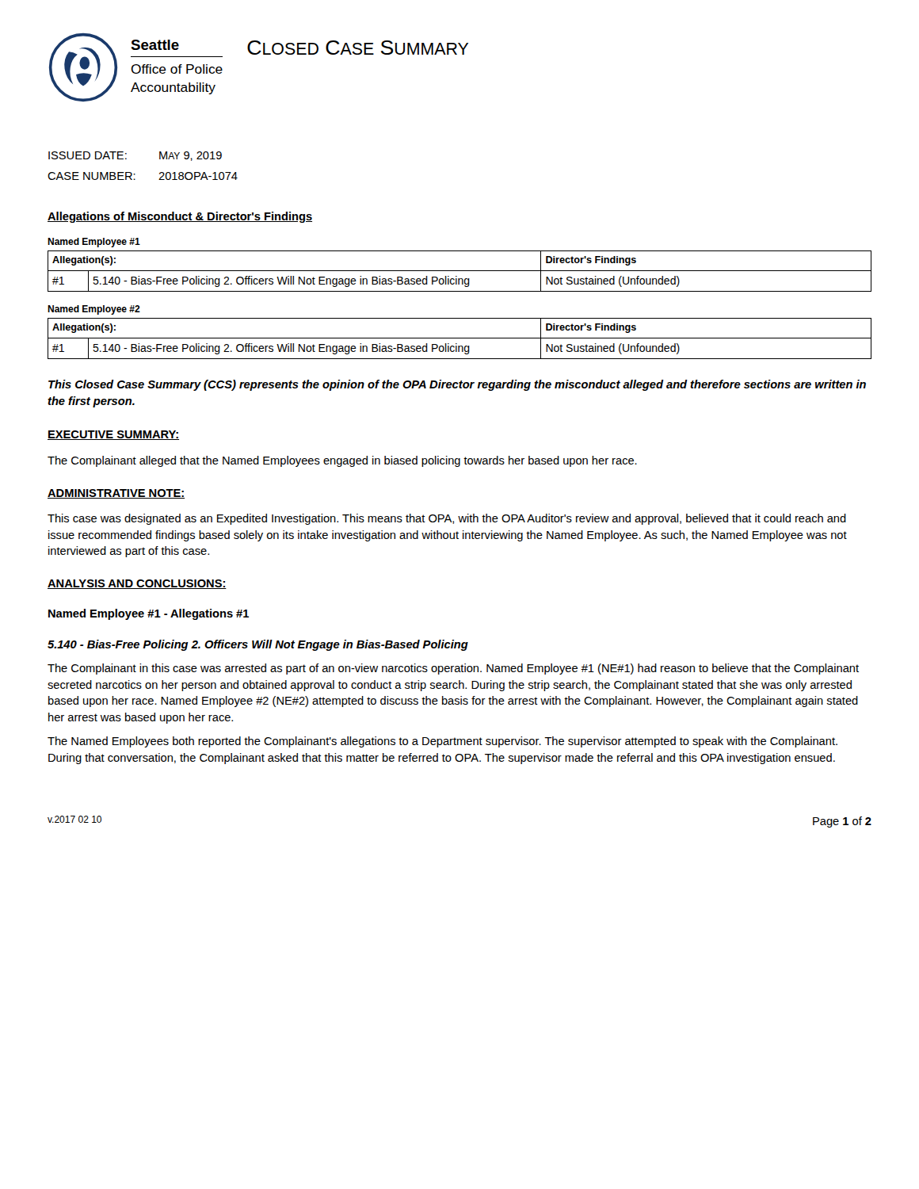Seattle
Office of Police
Accountability
CLOSED CASE SUMMARY
ISSUED DATE: MAY 9, 2019
CASE NUMBER: 2018OPA-1074
Allegations of Misconduct & Director's Findings
Named Employee #1
| Allegation(s): | Director's Findings |
| --- | --- |
| #1 | 5.140 - Bias-Free Policing 2. Officers Will Not Engage in Bias-Based Policing | Not Sustained (Unfounded) |
Named Employee #2
| Allegation(s): | Director's Findings |
| --- | --- |
| #1 | 5.140 - Bias-Free Policing 2. Officers Will Not Engage in Bias-Based Policing | Not Sustained (Unfounded) |
This Closed Case Summary (CCS) represents the opinion of the OPA Director regarding the misconduct alleged and therefore sections are written in the first person.
EXECUTIVE SUMMARY:
The Complainant alleged that the Named Employees engaged in biased policing towards her based upon her race.
ADMINISTRATIVE NOTE:
This case was designated as an Expedited Investigation. This means that OPA, with the OPA Auditor's review and approval, believed that it could reach and issue recommended findings based solely on its intake investigation and without interviewing the Named Employee. As such, the Named Employee was not interviewed as part of this case.
ANALYSIS AND CONCLUSIONS:
Named Employee #1 - Allegations #1
5.140 - Bias-Free Policing 2. Officers Will Not Engage in Bias-Based Policing
The Complainant in this case was arrested as part of an on-view narcotics operation. Named Employee #1 (NE#1) had reason to believe that the Complainant secreted narcotics on her person and obtained approval to conduct a strip search. During the strip search, the Complainant stated that she was only arrested based upon her race. Named Employee #2 (NE#2) attempted to discuss the basis for the arrest with the Complainant. However, the Complainant again stated her arrest was based upon her race.
The Named Employees both reported the Complainant's allegations to a Department supervisor. The supervisor attempted to speak with the Complainant. During that conversation, the Complainant asked that this matter be referred to OPA. The supervisor made the referral and this OPA investigation ensued.
v.2017 02 10
Page 1 of 2